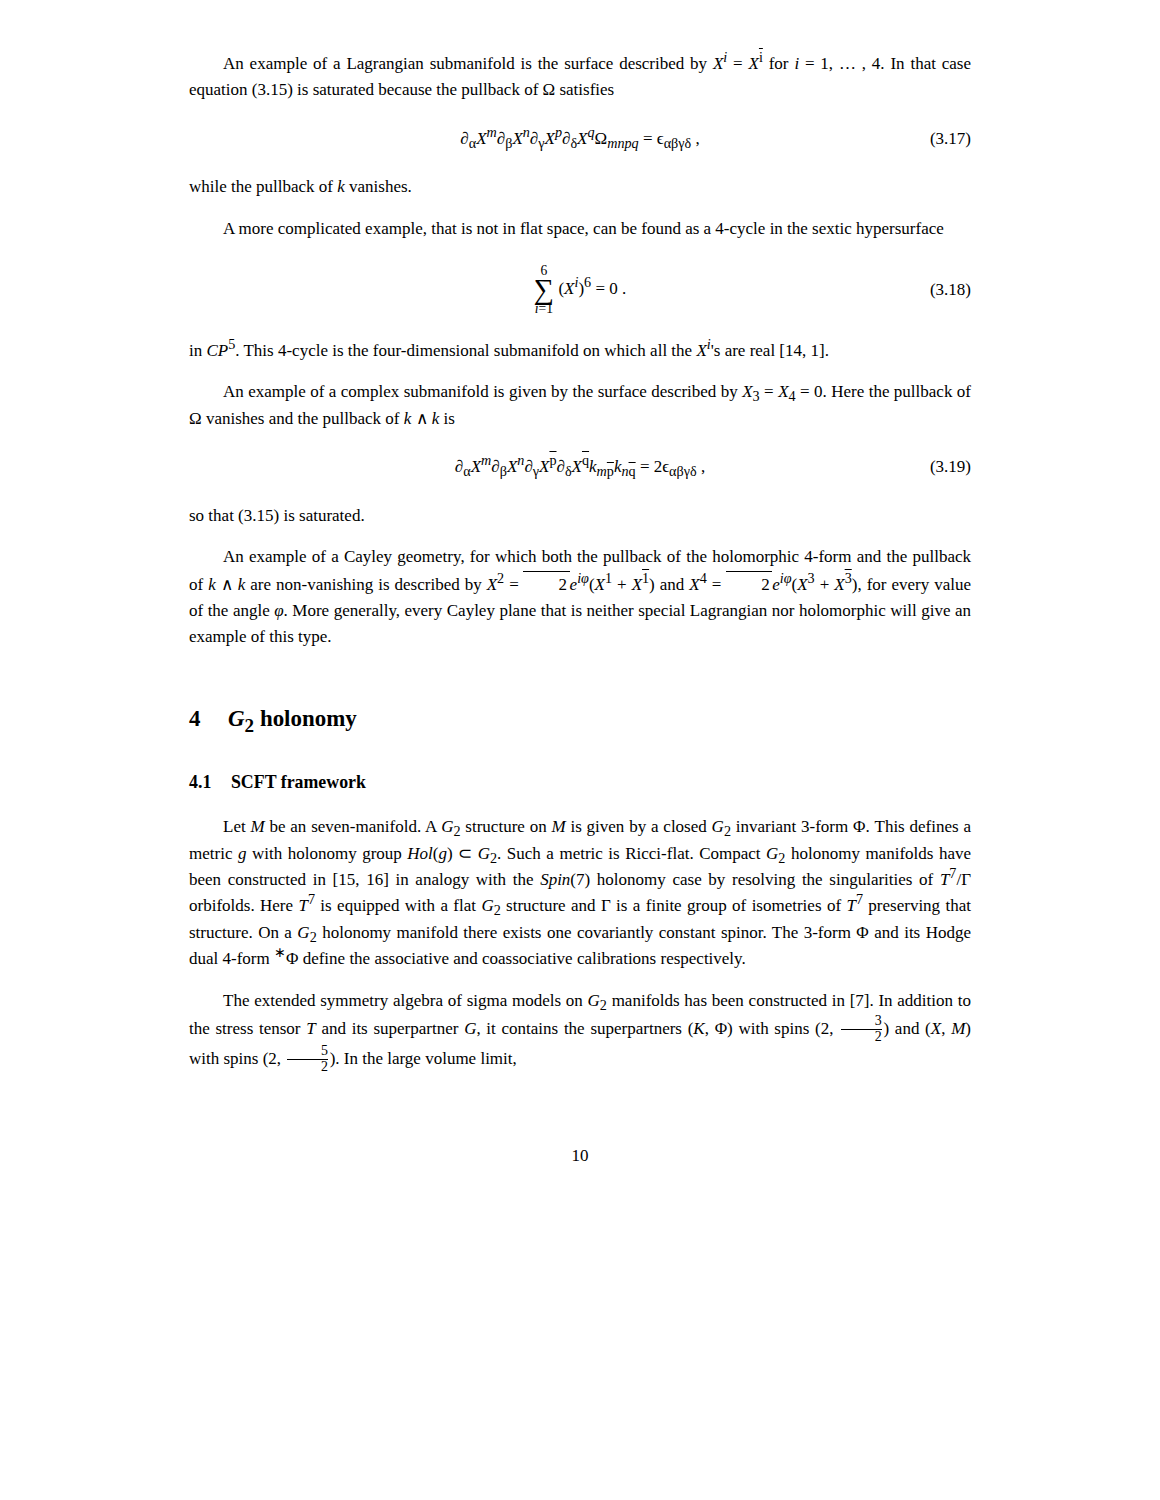An example of a Lagrangian submanifold is the surface described by Xi = Xi for i = 1, … , 4. In that case equation (3.15) is saturated because the pullback of Ω satisfies
∂αXm∂βXn∂γXp∂δXq Ωmnpq = ϵαβγδ , (3.17)
while the pullback of k vanishes.
A more complicated example, that is not in flat space, can be found as a 4-cycle in the sextic hypersurface
6 ∑ i=1 (Xi)6 = 0 . (3.18)
in CP5. This 4-cycle is the four-dimensional submanifold on which all the Xi's are real [14, 1].
An example of a complex submanifold is given by the surface described by X3 = X4 = 0. Here the pullback of Ω vanishes and the pullback of k ∧ k is
∂αXm∂βXn∂γXp∂δXqkmpknq = 2ϵαβγδ , (3.19)
so that (3.15) is saturated.
An example of a Cayley geometry, for which both the pullback of the holomorphic 4-form and the pullback of k ∧ k are non-vanishing is described by X2 = 2 eiφ(X1 + X1) and X4 = 2 eiφ(X3 + X3), for every value of the angle φ. More generally, every Cayley plane that is neither special Lagrangian nor holomorphic will give an example of this type.
4 G2 holonomy
4.1 SCFT framework
Let M be an seven-manifold. A G2 structure on M is given by a closed G2 invariant 3-form Φ. This defines a metric g with holonomy group Hol(g) ⊂ G2. Such a metric is Ricci-flat. Compact G2 holonomy manifolds have been constructed in [15, 16] in analogy with the Spin(7) holonomy case by resolving the singularities of T7/Γ orbifolds. Here T7 is equipped with a flat G2 structure and Γ is a finite group of isometries of T7 preserving that structure. On a G2 holonomy manifold there exists one covariantly constant spinor. The 3-form Φ and its Hodge dual 4-form ∗Φ define the associative and coassociative calibrations respectively.
The extended symmetry algebra of sigma models on G2 manifolds has been constructed in [7]. In addition to the stress tensor T and its superpartner G, it contains the superpartners (K, Φ) with spins (2, 32) and (X, M) with spins (2, 52). In the large volume limit,
10